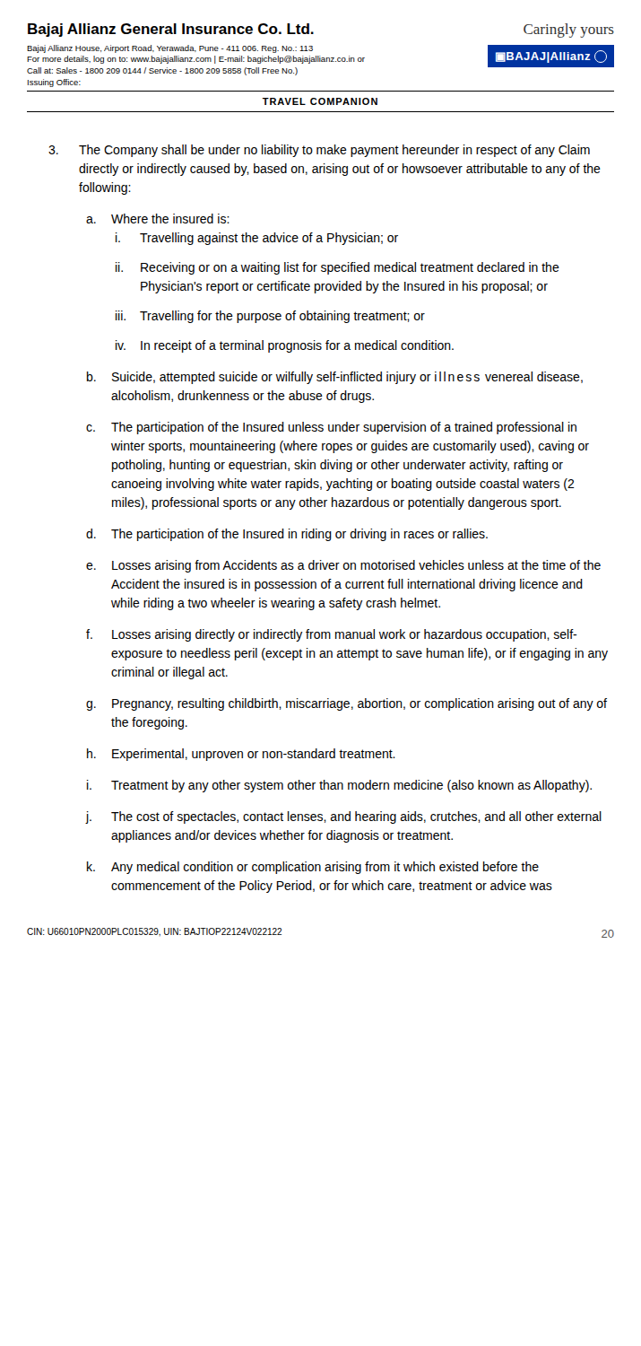Bajaj Allianz General Insurance Co. Ltd.
Bajaj Allianz House, Airport Road, Yerawada, Pune - 411 006. Reg. No.: 113
For more details, log on to: www.bajajallianz.com | E-mail: bagichelp@bajajallianz.co.in or
Call at: Sales - 1800 209 0144 / Service - 1800 209 5858 (Toll Free No.)
Issuing Office:
Caringly yours
▣BAJAJ|Allianz
TRAVEL COMPANION
3.
The Company shall be under no liability to make payment hereunder in respect of any Claim directly or indirectly caused by, based on, arising out of or howsoever attributable to any of the following:
a.
Where the insured is:
i.
Travelling against the advice of a Physician; or
ii.
Receiving or on a waiting list for specified medical treatment declared in the Physician's report or certificate provided by the Insured in his proposal; or
iii.
Travelling for the purpose of obtaining treatment; or
iv.
In receipt of a terminal prognosis for a medical condition.
b.
Suicide, attempted suicide or wilfully self-inflicted injury or illness venereal disease, alcoholism, drunkenness or the abuse of drugs.
c.
The participation of the Insured unless under supervision of a trained professional in winter sports, mountaineering (where ropes or guides are customarily used), caving or potholing, hunting or equestrian, skin diving or other underwater activity, rafting or canoeing involving white water rapids, yachting or boating outside coastal waters (2 miles), professional sports or any other hazardous or potentially dangerous sport.
d.
The participation of the Insured in riding or driving in races or rallies.
e.
Losses arising from Accidents as a driver on motorised vehicles unless at the time of the Accident the insured is in possession of a current full international driving licence and while riding a two wheeler is wearing a safety crash helmet.
f.
Losses arising directly or indirectly from manual work or hazardous occupation, self-exposure to needless peril (except in an attempt to save human life), or if engaging in any criminal or illegal act.
g.
Pregnancy, resulting childbirth, miscarriage, abortion, or complication arising out of any of the foregoing.
h.
Experimental, unproven or non-standard treatment.
i.
Treatment by any other system other than modern medicine (also known as Allopathy).
j.
The cost of spectacles, contact lenses, and hearing aids, crutches, and all other external appliances and/or devices whether for diagnosis or treatment.
k.
Any medical condition or complication arising from it which existed before the commencement of the Policy Period, or for which care, treatment or advice was
CIN: U66010PN2000PLC015329, UIN: BAJTIOP22124V022122 20